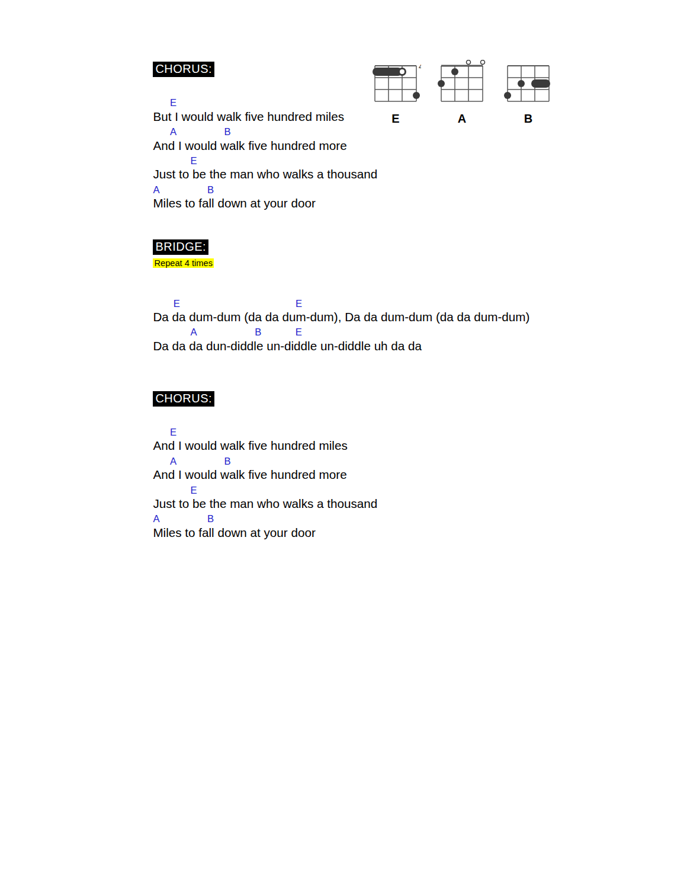4
E
A
B
CHORUS:
     E
But I would walk five hundred miles
     A              B
And I would walk five hundred more
           E
Just to be the man who walks a thousand
A              B
Miles to fall down at your door
BRIDGE:
Repeat 4 times
      E                                  E
Da da dum-dum (da da dum-dum), Da da dum-dum (da da dum-dum)
           A                 B          E
Da da da dun-diddle un-diddle un-diddle uh da da
CHORUS:
     E
And I would walk five hundred miles
     A              B
And I would walk five hundred more
           E
Just to be the man who walks a thousand
A              B
Miles to fall down at your door